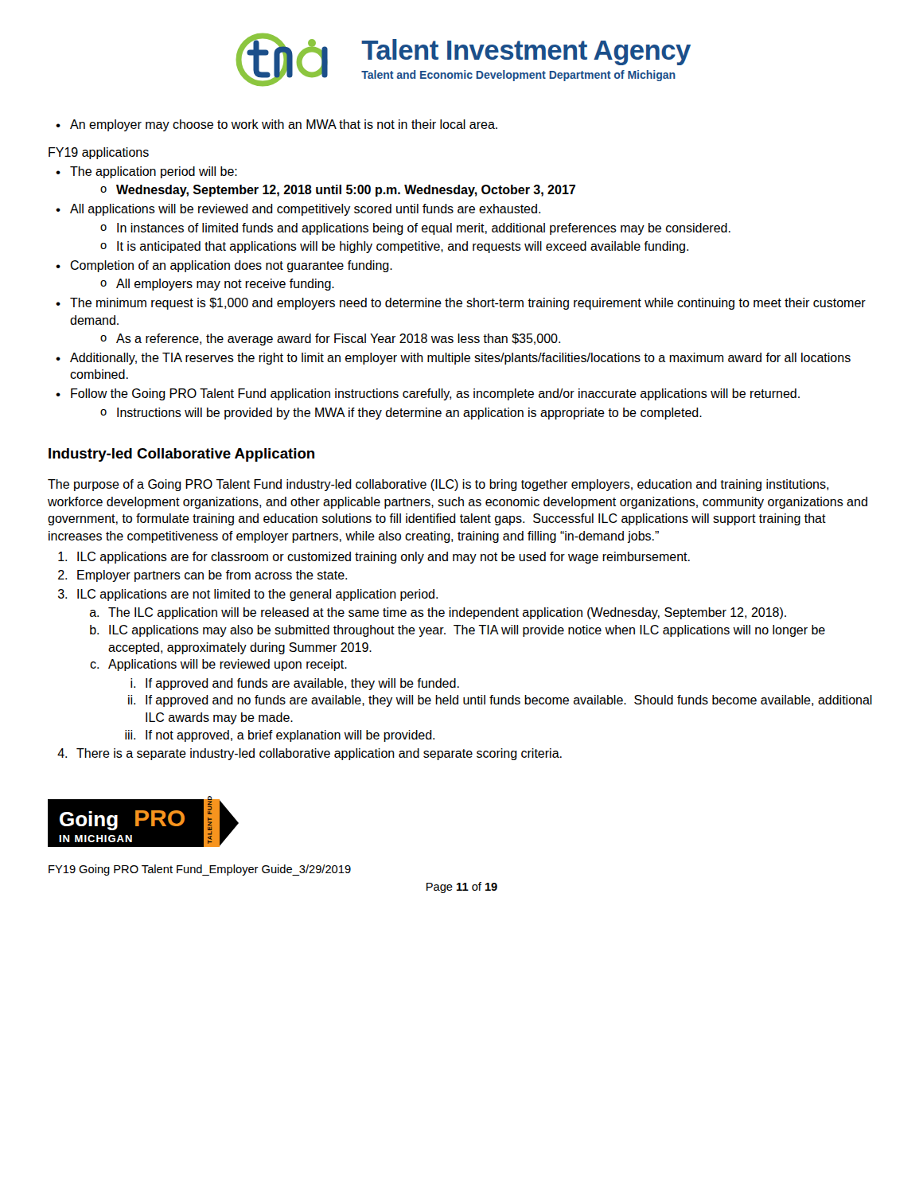Talent Investment Agency
Talent and Economic Development Department of Michigan
An employer may choose to work with an MWA that is not in their local area.
FY19 applications
The application period will be:
Wednesday, September 12, 2018 until 5:00 p.m. Wednesday, October 3, 2017
All applications will be reviewed and competitively scored until funds are exhausted.
In instances of limited funds and applications being of equal merit, additional preferences may be considered.
It is anticipated that applications will be highly competitive, and requests will exceed available funding.
Completion of an application does not guarantee funding.
All employers may not receive funding.
The minimum request is $1,000 and employers need to determine the short-term training requirement while continuing to meet their customer demand.
As a reference, the average award for Fiscal Year 2018 was less than $35,000.
Additionally, the TIA reserves the right to limit an employer with multiple sites/plants/facilities/locations to a maximum award for all locations combined.
Follow the Going PRO Talent Fund application instructions carefully, as incomplete and/or inaccurate applications will be returned.
Instructions will be provided by the MWA if they determine an application is appropriate to be completed.
Industry-led Collaborative Application
The purpose of a Going PRO Talent Fund industry-led collaborative (ILC) is to bring together employers, education and training institutions, workforce development organizations, and other applicable partners, such as economic development organizations, community organizations and government, to formulate training and education solutions to fill identified talent gaps. Successful ILC applications will support training that increases the competitiveness of employer partners, while also creating, training and filling “in-demand jobs.”
ILC applications are for classroom or customized training only and may not be used for wage reimbursement.
Employer partners can be from across the state.
ILC applications are not limited to the general application period.
The ILC application will be released at the same time as the independent application (Wednesday, September 12, 2018).
ILC applications may also be submitted throughout the year. The TIA will provide notice when ILC applications will no longer be accepted, approximately during Summer 2019.
Applications will be reviewed upon receipt.
If approved and funds are available, they will be funded.
If approved and no funds are available, they will be held until funds become available. Should funds become available, additional ILC awards may be made.
If not approved, a brief explanation will be provided.
There is a separate industry-led collaborative application and separate scoring criteria.
Going PRO IN MICHIGAN TALENT FUND
FY19 Going PRO Talent Fund_Employer Guide_3/29/2019
Page 11 of 19